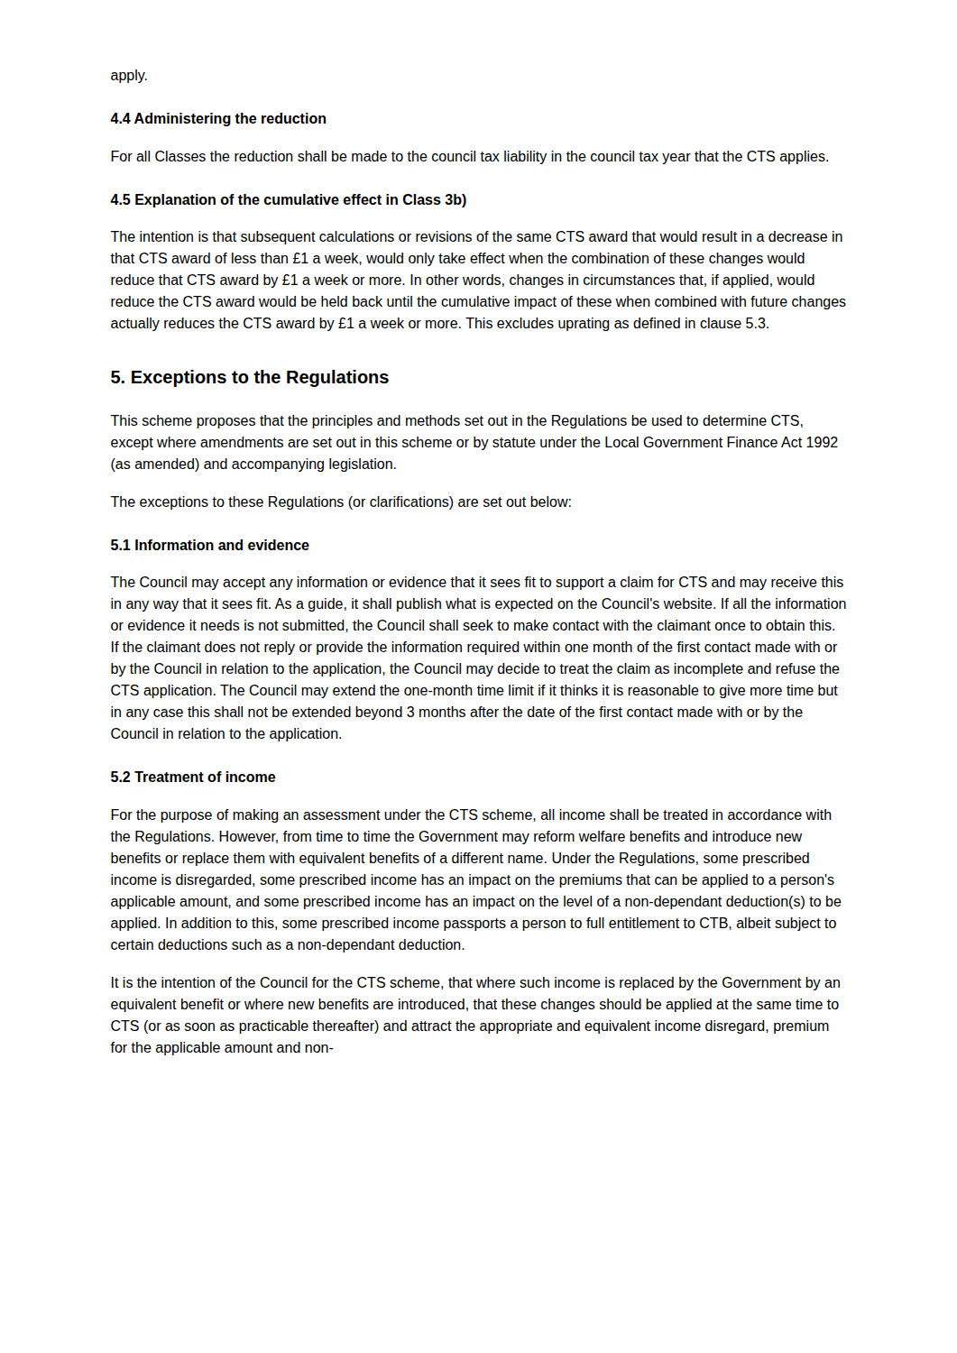apply.
4.4 Administering the reduction
For all Classes the reduction shall be made to the council tax liability in the council tax year that the CTS applies.
4.5 Explanation of the cumulative effect in Class 3b)
The intention is that subsequent calculations or revisions of the same CTS award that would result in a decrease in that CTS award of less than £1 a week, would only take effect when the combination of these changes would reduce that CTS award by £1 a week or more. In other words, changes in circumstances that, if applied, would reduce the CTS award would be held back until the cumulative impact of these when combined with future changes actually reduces the CTS award by £1 a week or more. This excludes uprating as defined in clause 5.3.
5. Exceptions to the Regulations
This scheme proposes that the principles and methods set out in the Regulations be used to determine CTS, except where amendments are set out in this scheme or by statute under the Local Government Finance Act 1992 (as amended) and accompanying legislation.
The exceptions to these Regulations (or clarifications) are set out below:
5.1 Information and evidence
The Council may accept any information or evidence that it sees fit to support a claim for CTS and may receive this in any way that it sees fit. As a guide, it shall publish what is expected on the Council's website. If all the information or evidence it needs is not submitted, the Council shall seek to make contact with the claimant once to obtain this. If the claimant does not reply or provide the information required within one month of the first contact made with or by the Council in relation to the application, the Council may decide to treat the claim as incomplete and refuse the CTS application. The Council may extend the one-month time limit if it thinks it is reasonable to give more time but in any case this shall not be extended beyond 3 months after the date of the first contact made with or by the Council in relation to the application.
5.2 Treatment of income
For the purpose of making an assessment under the CTS scheme, all income shall be treated in accordance with the Regulations. However, from time to time the Government may reform welfare benefits and introduce new benefits or replace them with equivalent benefits of a different name. Under the Regulations, some prescribed income is disregarded, some prescribed income has an impact on the premiums that can be applied to a person's applicable amount, and some prescribed income has an impact on the level of a non-dependant deduction(s) to be applied. In addition to this, some prescribed income passports a person to full entitlement to CTB, albeit subject to certain deductions such as a non-dependant deduction.
It is the intention of the Council for the CTS scheme, that where such income is replaced by the Government by an equivalent benefit or where new benefits are introduced, that these changes should be applied at the same time to CTS (or as soon as practicable thereafter) and attract the appropriate and equivalent income disregard, premium for the applicable amount and non-